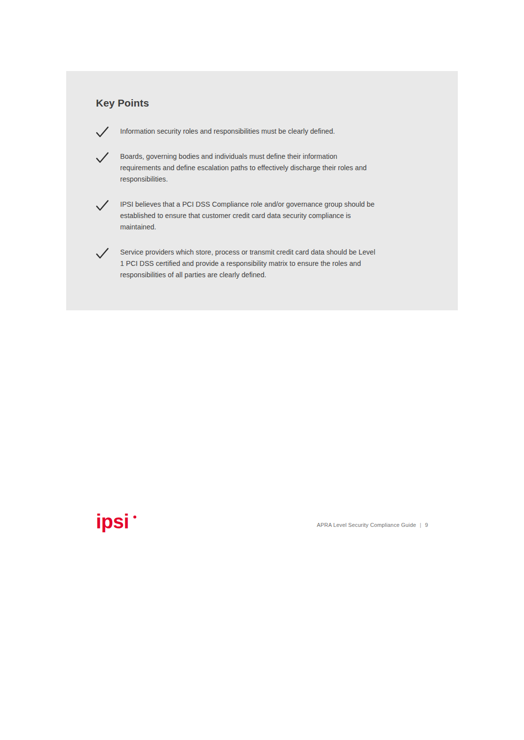Key Points
Information security roles and responsibilities must be clearly defined.
Boards, governing bodies and individuals must define their information requirements and define escalation paths to effectively discharge their roles and responsibilities.
IPSI believes that a PCI DSS Compliance role and/or governance group should be established to ensure that customer credit card data security compliance is maintained.
Service providers which store, process or transmit credit card data should be Level 1 PCI DSS certified and provide a responsibility matrix to ensure the roles and responsibilities of all parties are clearly defined.
ipsi
APRA Level Security Compliance Guide|9